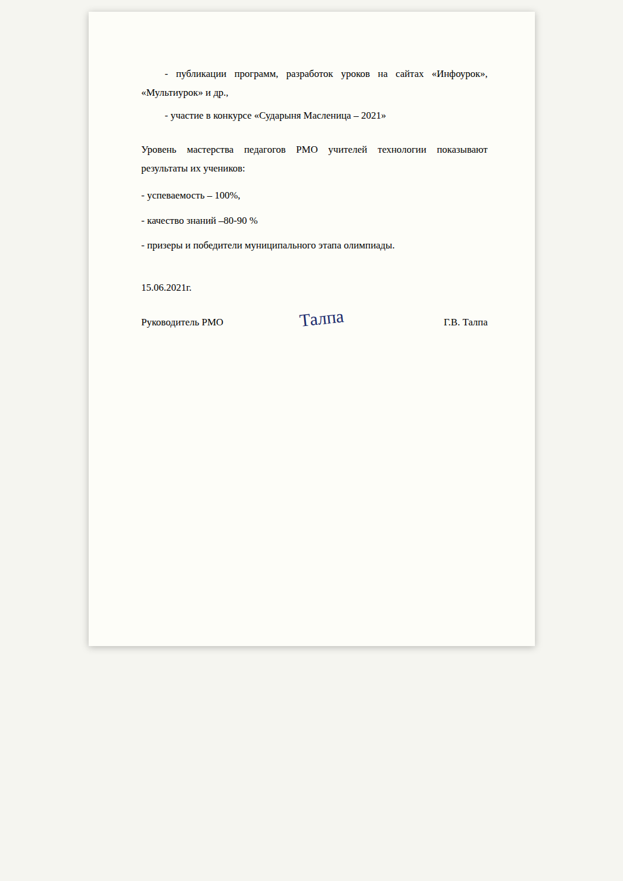- публикации программ, разработок уроков на сайтах «Инфоурок», «Мультиурок» и др.,
- участие в конкурсе «Сударыня Масленица – 2021»
Уровень мастерства педагогов РМО учителей технологии показывают результаты их учеников:
- успеваемость – 100%,
- качество знаний –80-90 %
- призеры и победители муниципального этапа олимпиады.
15.06.2021г.
Руководитель РМО Талпа Г.В. Талпа